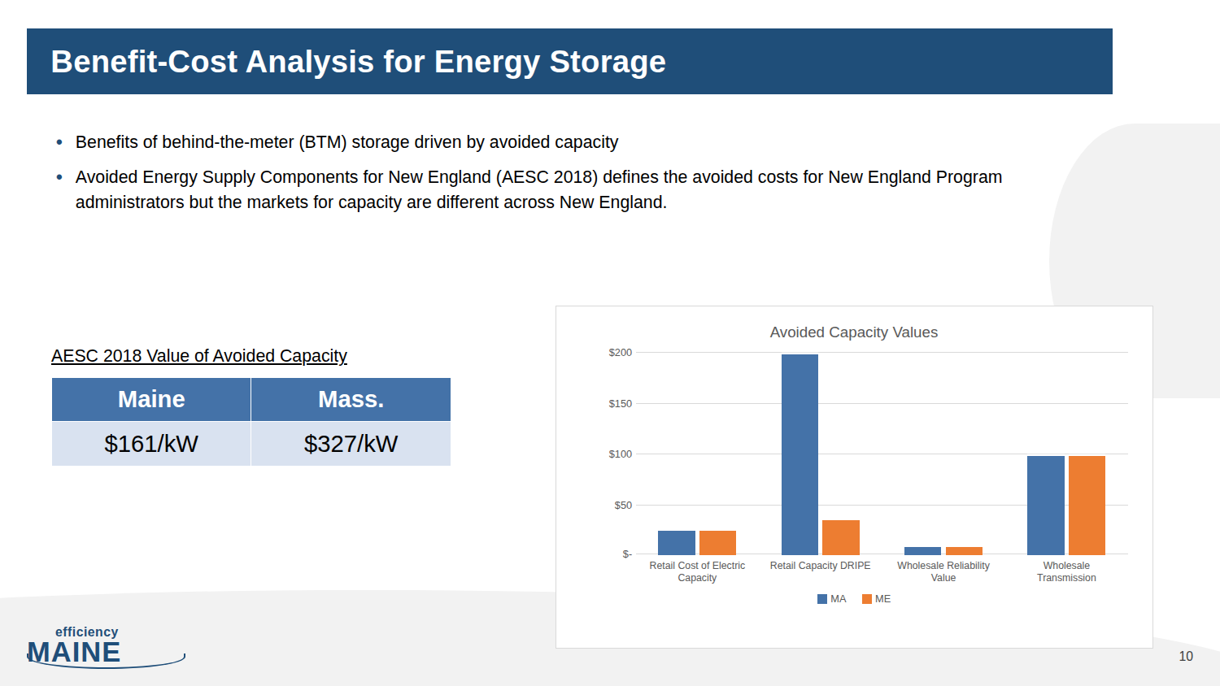Benefit-Cost Analysis for Energy Storage
Benefits of behind-the-meter (BTM) storage driven by avoided capacity
Avoided Energy Supply Components for New England (AESC 2018) defines the avoided costs for New England Program administrators but the markets for capacity are different across New England.
AESC 2018 Value of Avoided Capacity
| Maine | Mass. |
| --- | --- |
| $161/kW | $327/kW |
Avoided Capacity Values
$200
$150
$100
$50
$-
Retail Cost of Electric Capacity
Retail Capacity DRIPE
Wholesale Reliability Value
Wholesale Transmission
MA
ME
efficiency
MAINE
10